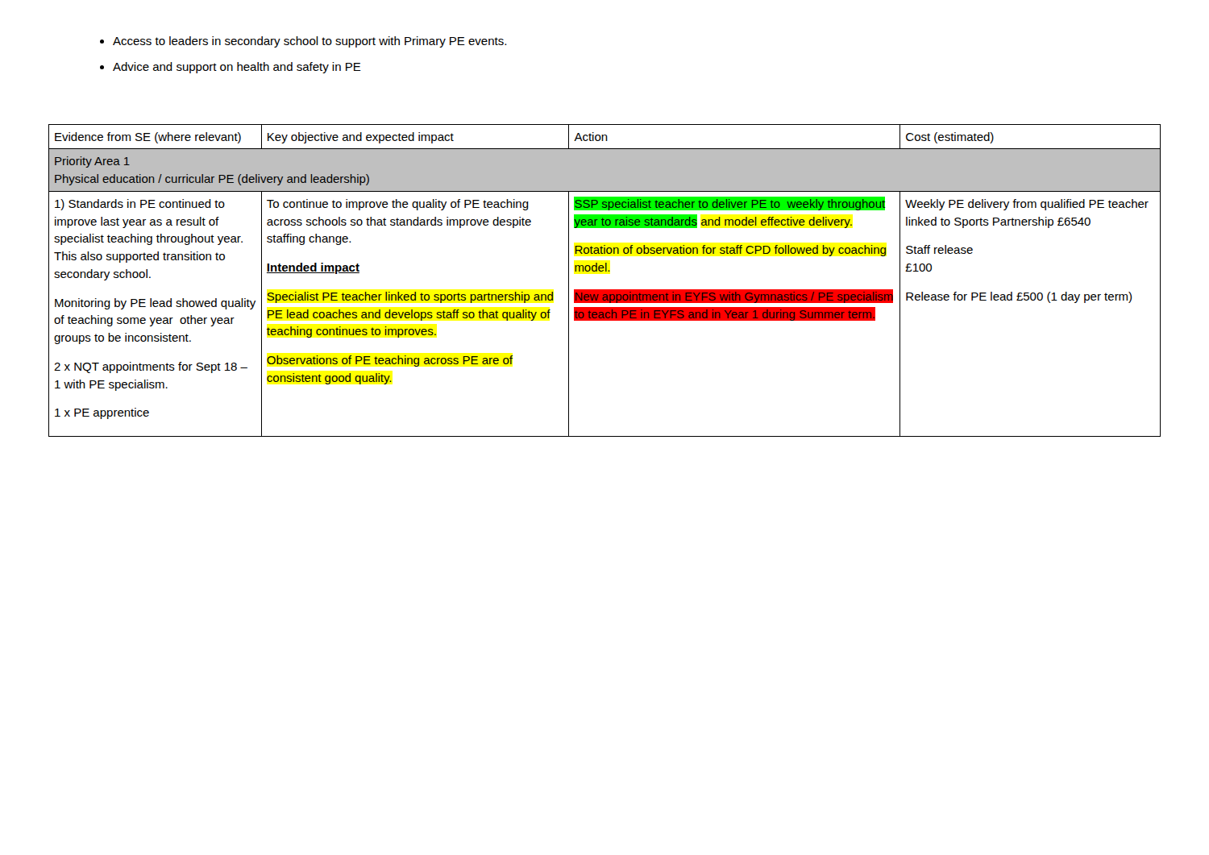Access to leaders in secondary school to support with Primary PE events.
Advice and support on health and safety in PE
| Evidence from SE (where relevant) | Key objective and expected impact | Action | Cost (estimated) |
| Priority Area 1 Physical education / curricular PE (delivery and leadership) |
| 1) Standards in PE continued to improve last year as a result of specialist teaching throughout year. This also supported transition to secondary school. Monitoring by PE lead showed quality of teaching some year other year groups to be inconsistent. 2 x NQT appointments for Sept 18 – 1 with PE specialism. 1 x PE apprentice | To continue to improve the quality of PE teaching across schools so that standards improve despite staffing change. Intended impact Specialist PE teacher linked to sports partnership and PE lead coaches and develops staff so that quality of teaching continues to improves. Observations of PE teaching across PE are of consistent good quality. | SSP specialist teacher to deliver PE to weekly throughout year to raise standards and model effective delivery. Rotation of observation for staff CPD followed by coaching model. New appointment in EYFS with Gymnastics / PE specialism to teach PE in EYFS and in Year 1 during Summer term. | Weekly PE delivery from qualified PE teacher linked to Sports Partnership £6540 Staff release £100 Release for PE lead £500 (1 day per term) |